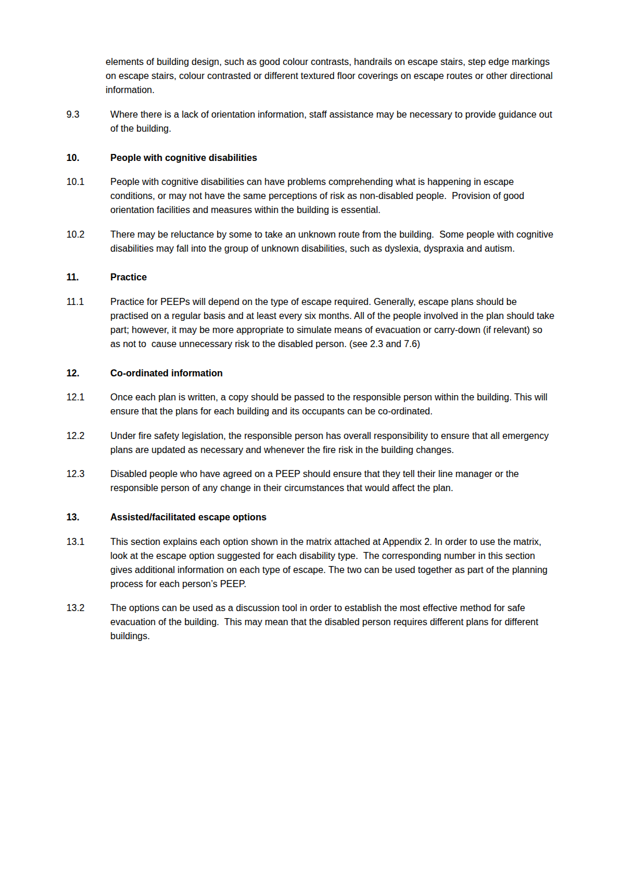elements of building design, such as good colour contrasts, handrails on escape stairs, step edge markings on escape stairs, colour contrasted or different textured floor coverings on escape routes or other directional information.
9.3
Where there is a lack of orientation information, staff assistance may be necessary to provide guidance out of the building.
10. People with cognitive disabilities
10.1
People with cognitive disabilities can have problems comprehending what is happening in escape conditions, or may not have the same perceptions of risk as non-disabled people. Provision of good orientation facilities and measures within the building is essential.
10.2
There may be reluctance by some to take an unknown route from the building. Some people with cognitive disabilities may fall into the group of unknown disabilities, such as dyslexia, dyspraxia and autism.
11. Practice
11.1
Practice for PEEPs will depend on the type of escape required. Generally, escape plans should be practised on a regular basis and at least every six months. All of the people involved in the plan should take part; however, it may be more appropriate to simulate means of evacuation or carry-down (if relevant) so as not to cause unnecessary risk to the disabled person. (see 2.3 and 7.6)
12. Co-ordinated information
12.1
Once each plan is written, a copy should be passed to the responsible person within the building. This will ensure that the plans for each building and its occupants can be co-ordinated.
12.2
Under fire safety legislation, the responsible person has overall responsibility to ensure that all emergency plans are updated as necessary and whenever the fire risk in the building changes.
12.3
Disabled people who have agreed on a PEEP should ensure that they tell their line manager or the responsible person of any change in their circumstances that would affect the plan.
13. Assisted/facilitated escape options
13.1
This section explains each option shown in the matrix attached at Appendix 2. In order to use the matrix, look at the escape option suggested for each disability type. The corresponding number in this section gives additional information on each type of escape. The two can be used together as part of the planning process for each person’s PEEP.
13.2
The options can be used as a discussion tool in order to establish the most effective method for safe evacuation of the building. This may mean that the disabled person requires different plans for different buildings.